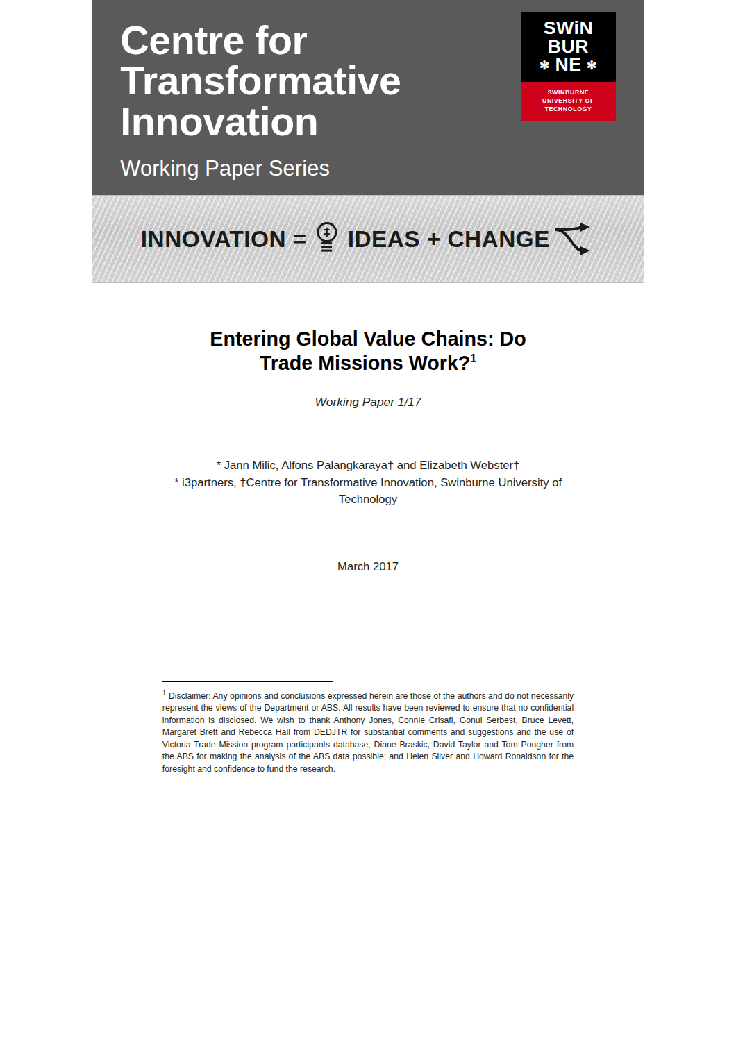SWi N
BUR
✻ NE ✻
Swinburne
University of
Technology
Centre for
Transformative
Innovation
Working Paper Series
INNOVATION = IDEAS + CHANGE
Entering Global Value Chains: Do
Trade Missions Work?1
Working Paper 1/17
* Jann Milic, Alfons Palangkaraya† and Elizabeth Webster†
* i3partners, †Centre for Transformative Innovation, Swinburne University of
Technology
March 2017
1 Disclaimer: Any opinions and conclusions expressed herein are those of the authors and do not necessarily represent the views of the Department or ABS. All results have been reviewed to ensure that no confidential information is disclosed. We wish to thank Anthony Jones, Connie Crisafi, Gonul Serbest, Bruce Levett, Margaret Brett and Rebecca Hall from DEDJTR for substantial comments and suggestions and the use of Victoria Trade Mission program participants database; Diane Braskic, David Taylor and Tom Pougher from the ABS for making the analysis of the ABS data possible; and Helen Silver and Howard Ronaldson for the foresight and confidence to fund the research.